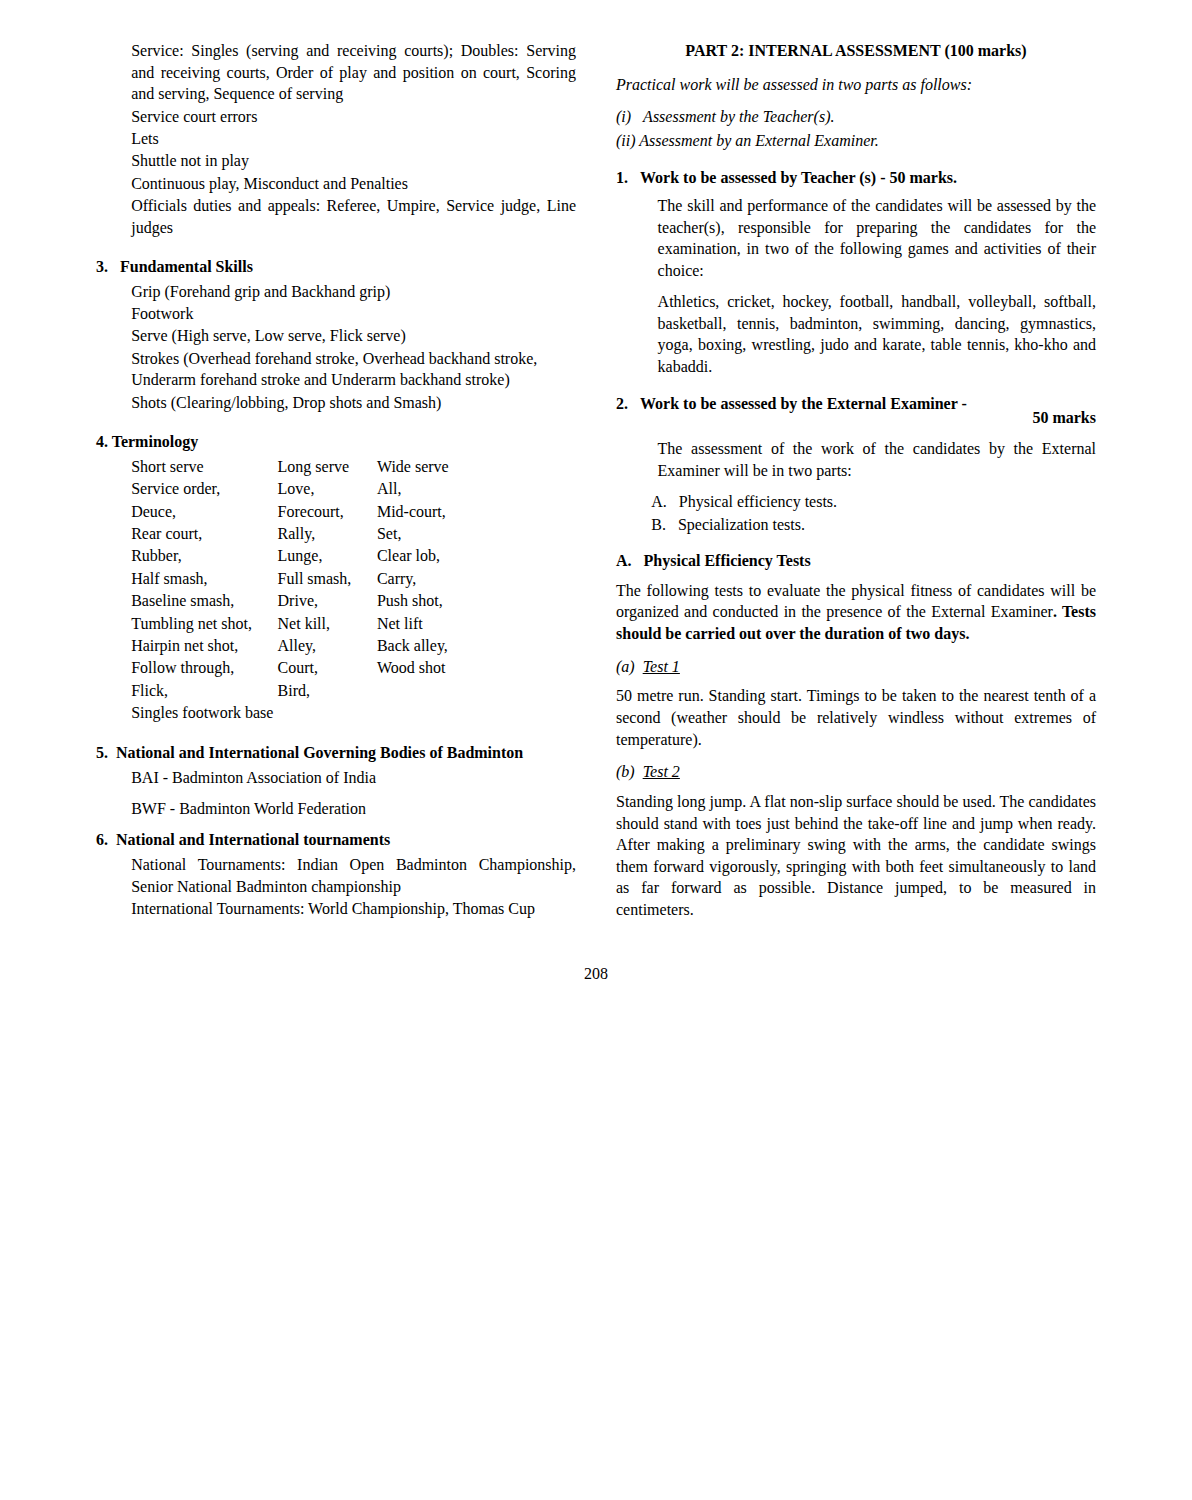Service: Singles (serving and receiving courts); Doubles: Serving and receiving courts, Order of play and position on court, Scoring and serving, Sequence of serving
Service court errors
Lets
Shuttle not in play
Continuous play, Misconduct and Penalties
Officials duties and appeals: Referee, Umpire, Service judge, Line judges
3. Fundamental Skills
Grip (Forehand grip and Backhand grip)
Footwork
Serve (High serve, Low serve, Flick serve)
Strokes (Overhead forehand stroke, Overhead backhand stroke, Underarm forehand stroke and Underarm backhand stroke)
Shots (Clearing/lobbing, Drop shots and Smash)
4. Terminology
| Short serve | Long serve | Wide serve |
| Service order, | Love, | All, |
| Deuce, | Forecourt, | Mid-court, |
| Rear court, | Rally, | Set, |
| Rubber, | Lunge, | Clear lob, |
| Half smash, | Full smash, | Carry, |
| Baseline smash, | Drive, | Push shot, |
| Tumbling net shot, | Net kill, | Net lift |
| Hairpin net shot, | Alley, | Back alley, |
| Follow through, | Court, | Wood shot |
| Flick, | Bird, | |
| Singles footwork base |
5. National and International Governing Bodies of Badminton
BAI - Badminton Association of India
BWF - Badminton World Federation
6. National and International tournaments
National Tournaments: Indian Open Badminton Championship, Senior National Badminton championship
International Tournaments: World Championship, Thomas Cup
PART 2: INTERNAL ASSESSMENT (100 marks)
Practical work will be assessed in two parts as follows:
(i) Assessment by the Teacher(s).
(ii) Assessment by an External Examiner.
1. Work to be assessed by Teacher (s) - 50 marks.
The skill and performance of the candidates will be assessed by the teacher(s), responsible for preparing the candidates for the examination, in two of the following games and activities of their choice:
Athletics, cricket, hockey, football, handball, volleyball, softball, basketball, tennis, badminton, swimming, dancing, gymnastics, yoga, boxing, wrestling, judo and karate, table tennis, kho-kho and kabaddi.
2. Work to be assessed by the External Examiner -
50 marks
The assessment of the work of the candidates by the External Examiner will be in two parts:
A. Physical efficiency tests.
B. Specialization tests.
A. Physical Efficiency Tests
The following tests to evaluate the physical fitness of candidates will be organized and conducted in the presence of the External Examiner. Tests should be carried out over the duration of two days.
(a) Test 1
50 metre run. Standing start. Timings to be taken to the nearest tenth of a second (weather should be relatively windless without extremes of temperature).
(b) Test 2
Standing long jump. A flat non-slip surface should be used. The candidates should stand with toes just behind the take-off line and jump when ready. After making a preliminary swing with the arms, the candidate swings them forward vigorously, springing with both feet simultaneously to land as far forward as possible. Distance jumped, to be measured in centimeters.
208